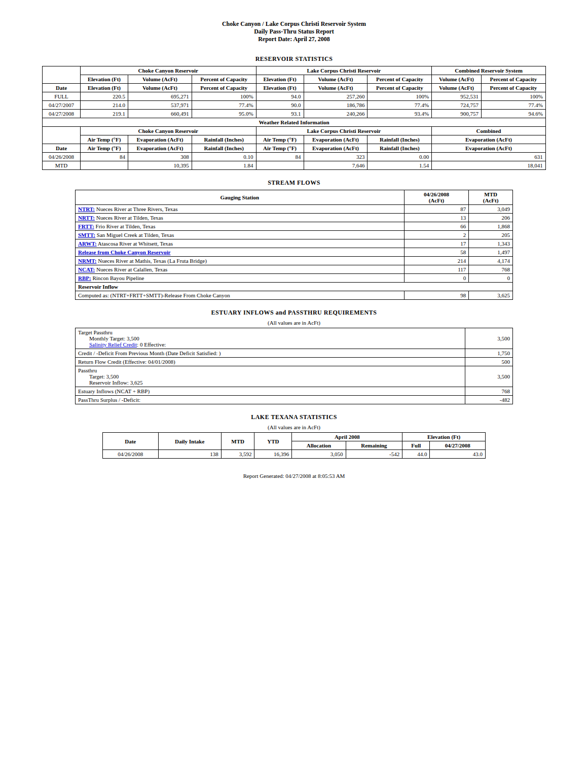Choke Canyon / Lake Corpus Christi Reservoir System
Daily Pass-Thru Status Report
Report Date: April 27, 2008
RESERVOIR STATISTICS
| | Choke Canyon Reservoir | Lake Corpus Christi Reservoir | Combined Reservoir System |
| --- | --- | --- | --- |
| Elevation (Ft) | Volume (AcFt) | Percent of Capacity | Elevation (Ft) | Volume (AcFt) | Percent of Capacity | Volume (AcFt) | Percent of Capacity |
| Date | Elevation (Ft) | Volume (AcFt) | Percent of Capacity | Elevation (Ft) | Volume (AcFt) | Percent of Capacity | Volume (AcFt) | Percent of Capacity |
| FULL | 220.5 | 695,271 | 100% | 94.0 | 257,260 | 100% | 952,531 | 100% |
| 04/27/2007 | 214.0 | 537,971 | 77.4% | 90.0 | 186,786 | 77.4% | 724,757 | 77.4% |
| 04/27/2008 | 219.1 | 660,491 | 95.0% | 93.1 | 240,266 | 93.4% | 900,757 | 94.6% |
| Weather Related Information |
| | Choke Canyon Reservoir | Lake Corpus Christi Reservoir | Combined |
| Air Temp (°F) | Evaporation (AcFt) | Rainfall (Inches) | Air Temp (°F) | Evaporation (AcFt) | Rainfall (Inches) | Evaporation (AcFt) |
| Date | Air Temp (°F) | Evaporation (AcFt) | Rainfall (Inches) | Air Temp (°F) | Evaporation (AcFt) | Rainfall (Inches) | Evaporation (AcFt) |
| 04/26/2008 | 84 | 308 | 0.10 | 84 | 323 | 0.00 | 631 |
| MTD | | 10,395 | 1.84 | | 7,646 | 1.54 | 18,041 |
STREAM FLOWS
| Gauging Station | 04/26/2008 (AcFt) | MTD (AcFt) |
| --- | --- | --- |
| NTRT: Nueces River at Three Rivers, Texas | 87 | 3,049 |
| NRTT: Nueces River at Tilden, Texas | 13 | 206 |
| FRTT: Frio River at Tilden, Texas | 66 | 1,868 |
| SMTT: San Miguel Creek at Tilden, Texas | 2 | 205 |
| ARWT: Atascosa River at Whitsett, Texas | 17 | 1,343 |
| Release from Choke Canyon Reservoir | 58 | 1,497 |
| NRMT: Nueces River at Mathis, Texas (La Fruta Bridge) | 214 | 4,174 |
| NCAT: Nueces River at Calallen, Texas | 117 | 768 |
| RBP: Rincon Bayou Pipeline | 0 | 0 |
| Reservoir Inflow |
| Computed as: (NTRT+FRTT+SMTT)-Release From Choke Canyon | 98 | 3,625 |
ESTUARY INFLOWS and PASSTHRU REQUIREMENTS
(All values are in AcFt)
| Target Passthru Monthly Target: 3,500 Salinity Relief Credit : 0 Effective: | 3,500 |
| Credit / -Deficit From Previous Month (Date Deficit Satisfied: ) | 1,750 |
| Return Flow Credit (Effective: 04/01/2008) | 500 |
| Passthru Target: 3,500 Reservoir Inflow: 3,625 | 3,500 |
| Estuary Inflows (NCAT + RBP) | 768 |
| PassThru Surplus / -Deficit: | -482 |
LAKE TEXANA STATISTICS
(All values are in AcFt)
| Date | Daily Intake | MTD | YTD | April 2008 | Elevation (Ft) |
| --- | --- | --- | --- | --- | --- |
| Allocation | Remaining | Full | 04/27/2008 |
| 04/26/2008 | 138 | 3,592 | 16,396 | 3,050 | -542 | 44.0 | 43.0 |
Report Generated: 04/27/2008 at 8:05:53 AM